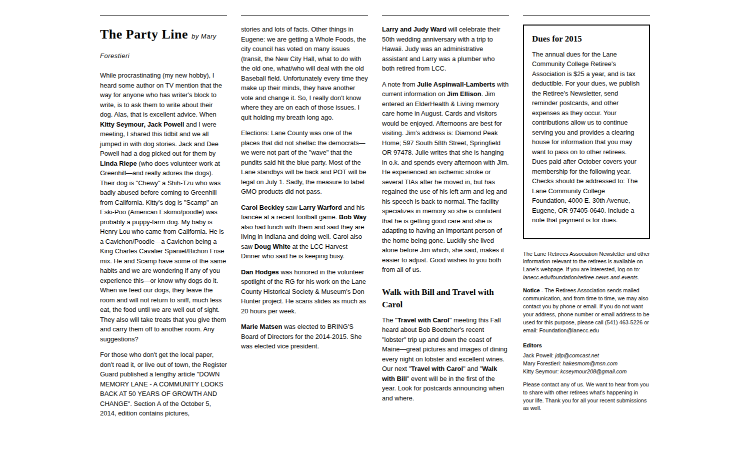The Party Line by Mary Forestieri
While procrastinating (my new hobby), I heard some author on TV mention that the way for anyone who has writer's block to write, is to ask them to write about their dog. Alas, that is excellent advice. When Kitty Seymour, Jack Powell and I were meeting, I shared this tidbit and we all jumped in with dog stories. Jack and Dee Powell had a dog picked out for them by Linda Riepe (who does volunteer work at Greenhill—and really adores the dogs). Their dog is "Chewy" a Shih-Tzu who was badly abused before coming to Greenhill from California. Kitty's dog is "Scamp" an Eski-Poo (American Eskimo/poodle) was probably a puppy-farm dog. My baby is Henry Lou who came from California. He is a Cavichon/Poodle—a Cavichon being a King Charles Cavalier Spaniel/Bichon Frise mix. He and Scamp have some of the same habits and we are wondering if any of you experience this—or know why dogs do it. When we feed our dogs, they leave the room and will not return to sniff, much less eat, the food until we are well out of sight. They also will take treats that you give them and carry them off to another room. Any suggestions?
For those who don't get the local paper, don't read it, or live out of town, the Register Guard published a lengthy article "DOWN MEMORY LANE - A COMMUNITY LOOKS BACK AT 50 YEARS OF GROWTH AND CHANGE". Section A of the October 5, 2014, edition contains pictures,
stories and lots of facts. Other things in Eugene: we are getting a Whole Foods, the city council has voted on many issues (transit, the New City Hall, what to do with the old one, what/who will deal with the old Baseball field. Unfortunately every time they make up their minds, they have another vote and change it. So, I really don't know where they are on each of those issues. I quit holding my breath long ago.
Elections: Lane County was one of the places that did not shellac the democrats—we were not part of the "wave" that the pundits said hit the blue party. Most of the Lane standbys will be back and POT will be legal on July 1. Sadly, the measure to label GMO products did not pass.
Carol Beckley saw Larry Warford and his fiancée at a recent football game. Bob Way also had lunch with them and said they are living in Indiana and doing well. Carol also saw Doug White at the LCC Harvest Dinner who said he is keeping busy.
Dan Hodges was honored in the volunteer spotlight of the RG for his work on the Lane County Historical Society & Museum's Don Hunter project. He scans slides as much as 20 hours per week.
Marie Matsen was elected to BRING'S Board of Directors for the 2014-2015. She was elected vice president.
Larry and Judy Ward will celebrate their 50th wedding anniversary with a trip to Hawaii. Judy was an administrative assistant and Larry was a plumber who both retired from LCC.
A note from Julie Aspinwall-Lamberts with current information on Jim Ellison. Jim entered an ElderHealth & Living memory care home in August. Cards and visitors would be enjoyed. Afternoons are best for visiting. Jim's address is: Diamond Peak Home; 597 South 58th Street, Springfield OR 97478. Julie writes that she is hanging in o.k. and spends every afternoon with Jim. He experienced an ischemic stroke or several TIAs after he moved in, but has regained the use of his left arm and leg and his speech is back to normal. The facility specializes in memory so she is confident that he is getting good care and she is adapting to having an important person of the home being gone. Luckily she lived alone before Jim which, she said, makes it easier to adjust. Good wishes to you both from all of us.
Walk with Bill and Travel with Carol
The "Travel with Carol" meeting this Fall heard about Bob Boettcher's recent "lobster" trip up and down the coast of Maine—great pictures and images of dining every night on lobster and excellent wines. Our next "Travel with Carol" and "Walk with Bill" event will be in the first of the year. Look for postcards announcing when and where.
Dues for 2015
The annual dues for the Lane Community College Retiree's Association is $25 a year, and is tax deductible. For your dues, we publish the Retiree's Newsletter, send reminder postcards, and other expenses as they occur. Your contributions allow us to continue serving you and provides a clearing house for information that you may want to pass on to other retirees. Dues paid after October covers your membership for the following year. Checks should be addressed to: The Lane Community College Foundation, 4000 E. 30th Avenue, Eugene, OR 97405-0640. Include a note that payment is for dues.
The Lane Retirees Association Newsletter and other information relevant to the retirees is available on Lane's webpage. If you are interested, log on to: lanecc.edu/foundation/retiree-news-and-events.
Notice - The Retirees Association sends mailed communication, and from time to time, we may also contact you by phone or email. If you do not want your address, phone number or email address to be used for this purpose, please call (541) 463-5226 or email: Foundation@lanecc.edu
Editors
Jack Powell: jdlp@comcast.net
Mary Forestieri: hakesmom@msn.com
Kitty Seymour: kcseymour208@gmail.com
Please contact any of us. We want to hear from you to share with other retirees what's happening in your life. Thank you for all your recent submissions as well.